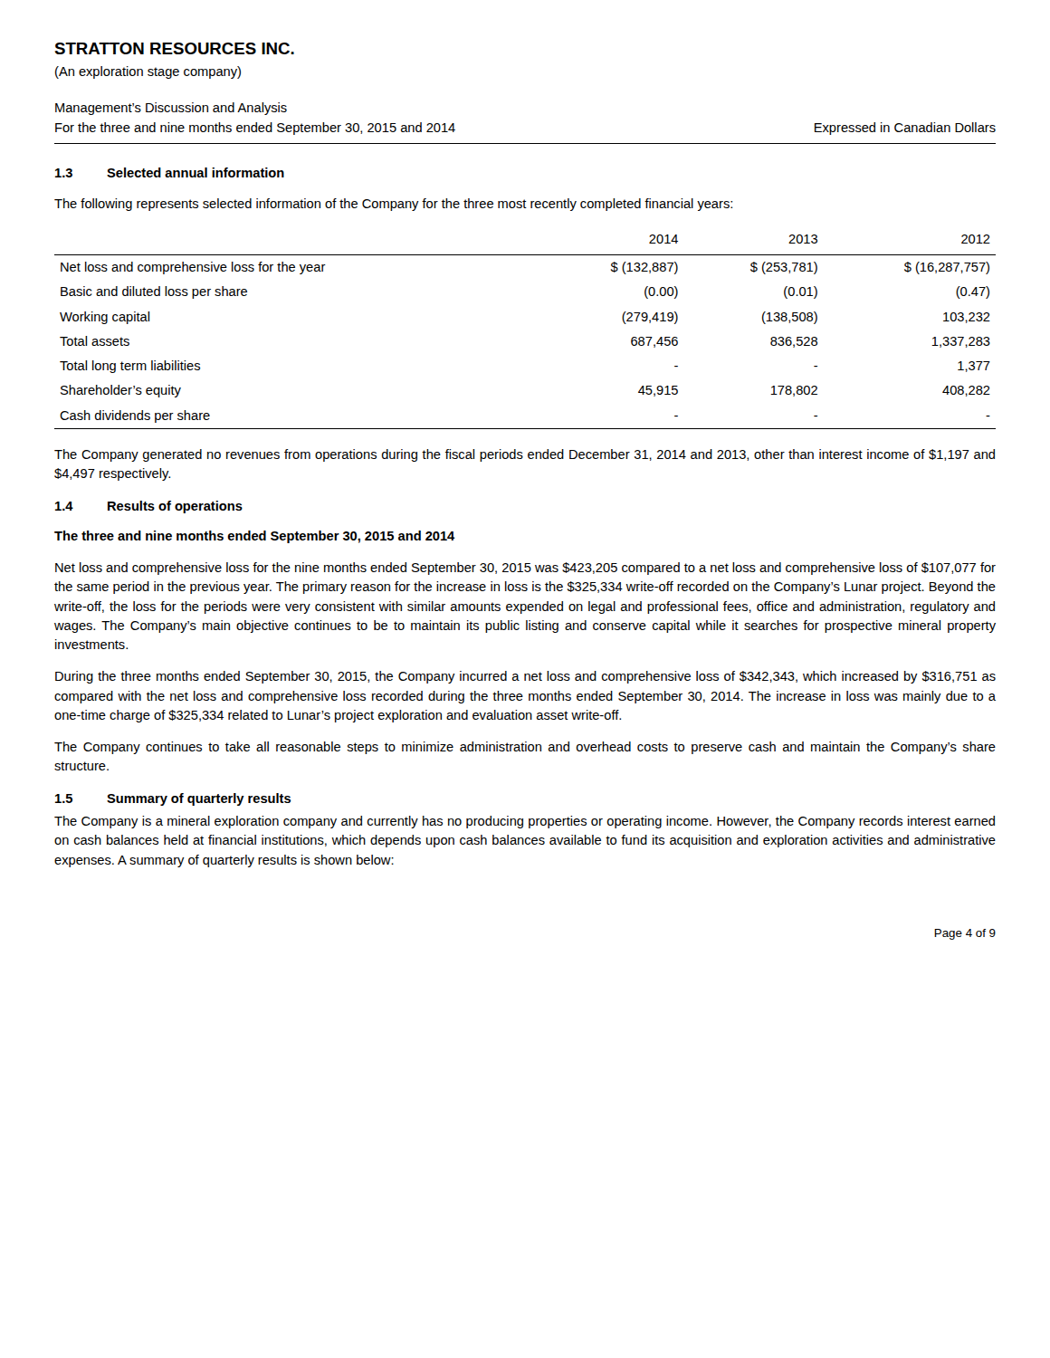STRATTON RESOURCES INC.
(An exploration stage company)
Management’s Discussion and Analysis
For the three and nine months ended September 30, 2015 and 2014
Expressed in Canadian Dollars
1.3 Selected annual information
The following represents selected information of the Company for the three most recently completed financial years:
| | 2014 | 2013 | 2012 |
| --- | --- | --- | --- |
| Net loss and comprehensive loss for the year | $ (132,887) | $ (253,781) | $ (16,287,757) |
| Basic and diluted loss per share | (0.00) | (0.01) | (0.47) |
| Working capital | (279,419) | (138,508) | 103,232 |
| Total assets | 687,456 | 836,528 | 1,337,283 |
| Total long term liabilities | - | - | 1,377 |
| Shareholder’s equity | 45,915 | 178,802 | 408,282 |
| Cash dividends per share | - | - | - |
The Company generated no revenues from operations during the fiscal periods ended December 31, 2014 and 2013, other than interest income of $1,197 and $4,497 respectively.
1.4 Results of operations
The three and nine months ended September 30, 2015 and 2014
Net loss and comprehensive loss for the nine months ended September 30, 2015 was $423,205 compared to a net loss and comprehensive loss of $107,077 for the same period in the previous year. The primary reason for the increase in loss is the $325,334 write-off recorded on the Company’s Lunar project. Beyond the write-off, the loss for the periods were very consistent with similar amounts expended on legal and professional fees, office and administration, regulatory and wages. The Company’s main objective continues to be to maintain its public listing and conserve capital while it searches for prospective mineral property investments.
During the three months ended September 30, 2015, the Company incurred a net loss and comprehensive loss of $342,343, which increased by $316,751 as compared with the net loss and comprehensive loss recorded during the three months ended September 30, 2014. The increase in loss was mainly due to a one-time charge of $325,334 related to Lunar’s project exploration and evaluation asset write-off.
The Company continues to take all reasonable steps to minimize administration and overhead costs to preserve cash and maintain the Company’s share structure.
1.5 Summary of quarterly results
The Company is a mineral exploration company and currently has no producing properties or operating income. However, the Company records interest earned on cash balances held at financial institutions, which depends upon cash balances available to fund its acquisition and exploration activities and administrative expenses. A summary of quarterly results is shown below:
Page 4 of 9